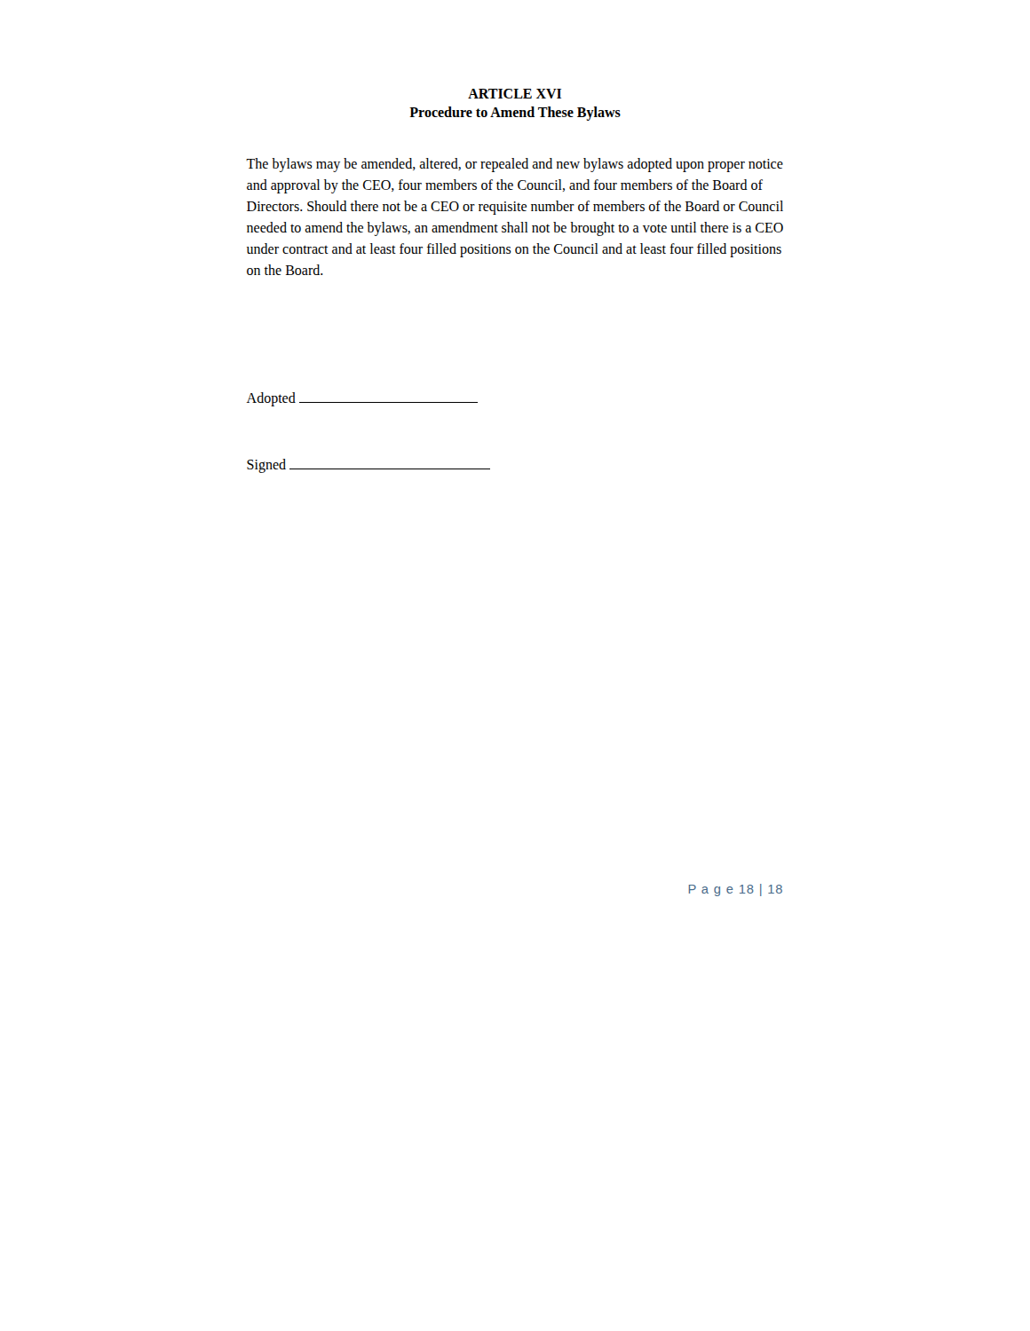ARTICLE XVI Procedure to Amend These Bylaws
The bylaws may be amended, altered, or repealed and new bylaws adopted upon proper notice and approval by the CEO, four members of the Council, and four members of the Board of Directors. Should there not be a CEO or requisite number of members of the Board or Council needed to amend the bylaws, an amendment shall not be brought to a vote until there is a CEO under contract and at least four filled positions on the Council and at least four filled positions on the Board.
Adopted
Signed
P a g e 18 | 18